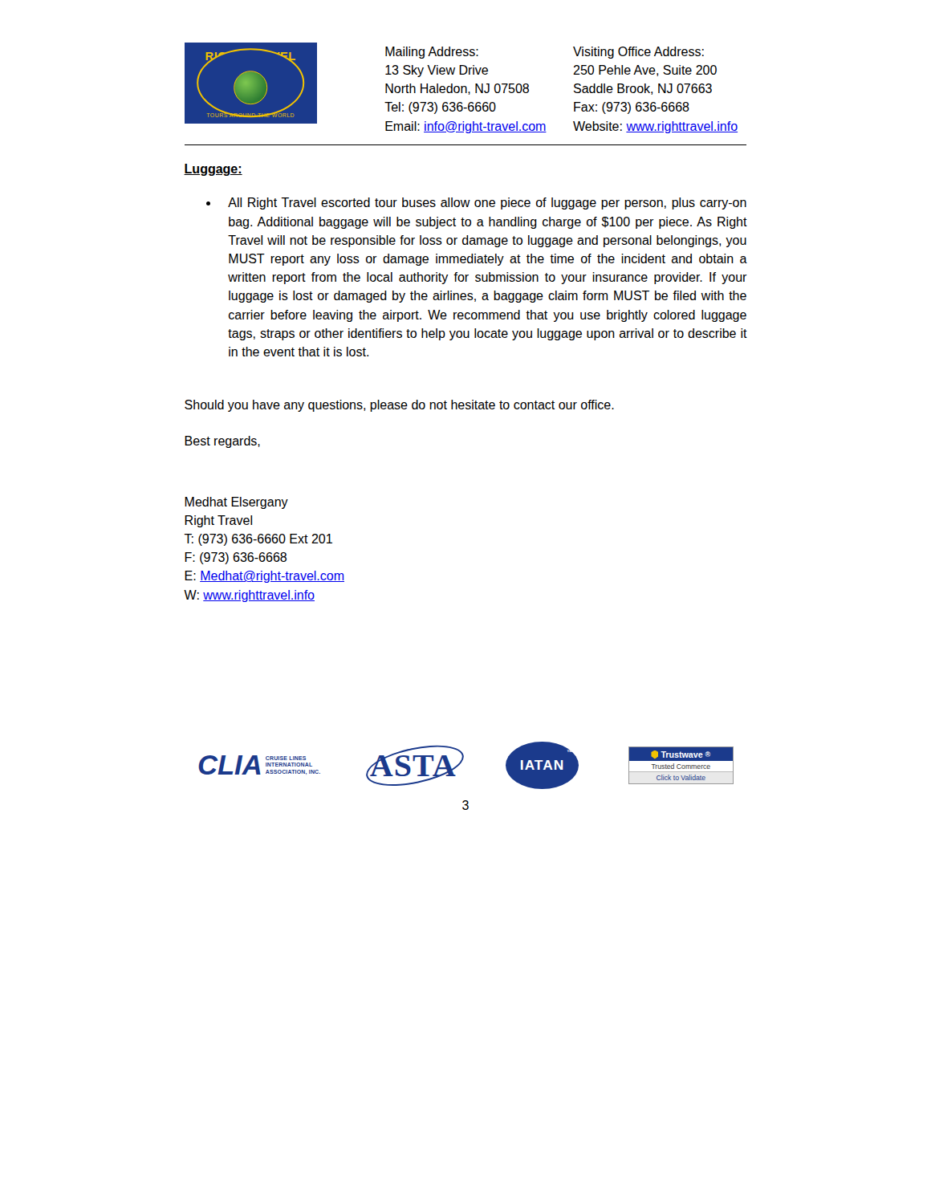RIGHT TRAVEL
TOURS AROUND THE WORLD
Mailing Address:
13 Sky View Drive
North Haledon, NJ 07508
Tel: (973) 636-6660
Email: info@right-travel.com
Visiting Office Address:
250 Pehle Ave, Suite 200
Saddle Brook, NJ 07663
Fax: (973) 636-6668
Website: www.righttravel.info
Luggage:
All Right Travel escorted tour buses allow one piece of luggage per person, plus carry-on bag. Additional baggage will be subject to a handling charge of $100 per piece. As Right Travel will not be responsible for loss or damage to luggage and personal belongings, you MUST report any loss or damage immediately at the time of the incident and obtain a written report from the local authority for submission to your insurance provider. If your luggage is lost or damaged by the airlines, a baggage claim form MUST be filed with the carrier before leaving the airport. We recommend that you use brightly colored luggage tags, straps or other identifiers to help you locate you luggage upon arrival or to describe it in the event that it is lost.
Should you have any questions, please do not hesitate to contact our office.
Best regards,
Medhat Elsergany
Right Travel
T: (973) 636-6660 Ext 201
F: (973) 636-6668
E: Medhat@right-travel.com
W: www.righttravel.info
CLIA
CRUISE LINES
INTERNATIONAL
ASSOCIATION, INC.
ASTA
IATAN™
Trustwave®
Trusted Commerce
Click to Validate
3